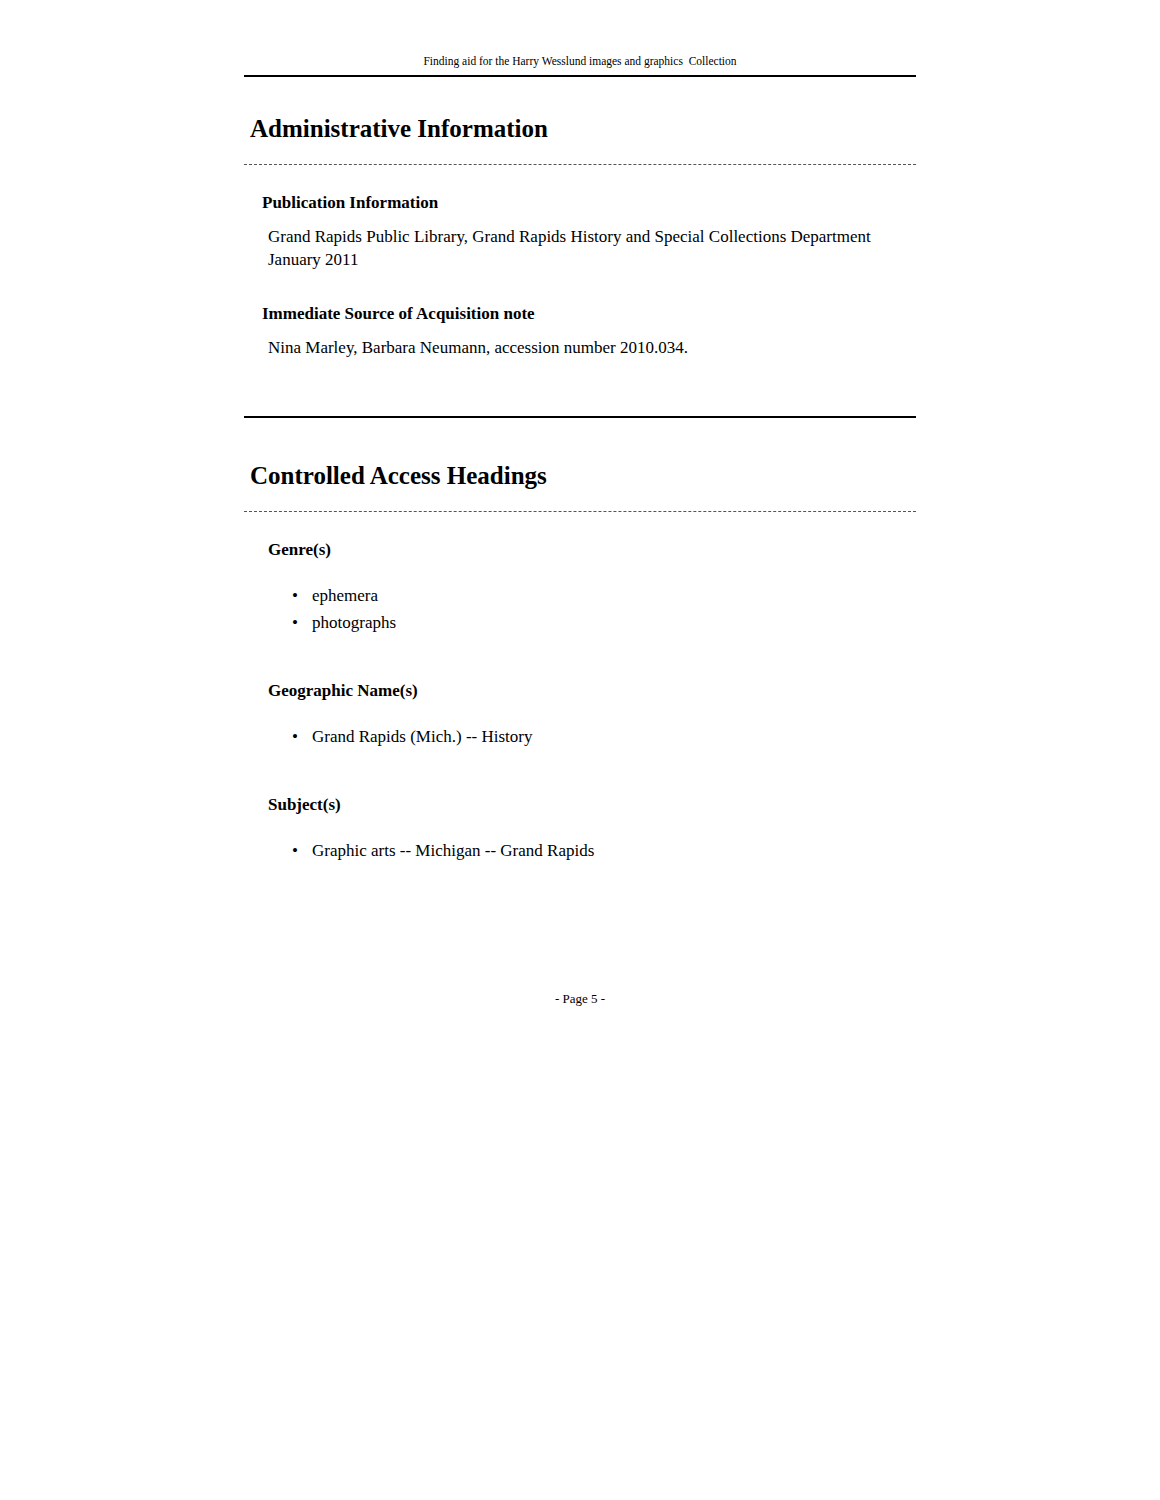Finding aid for the Harry Wesslund images and graphics Collection
Administrative Information
Publication Information
Grand Rapids Public Library, Grand Rapids History and Special Collections Department January 2011
Immediate Source of Acquisition note
Nina Marley, Barbara Neumann, accession number 2010.034.
Controlled Access Headings
Genre(s)
ephemera
photographs
Geographic Name(s)
Grand Rapids (Mich.) -- History
Subject(s)
Graphic arts -- Michigan -- Grand Rapids
- Page 5 -